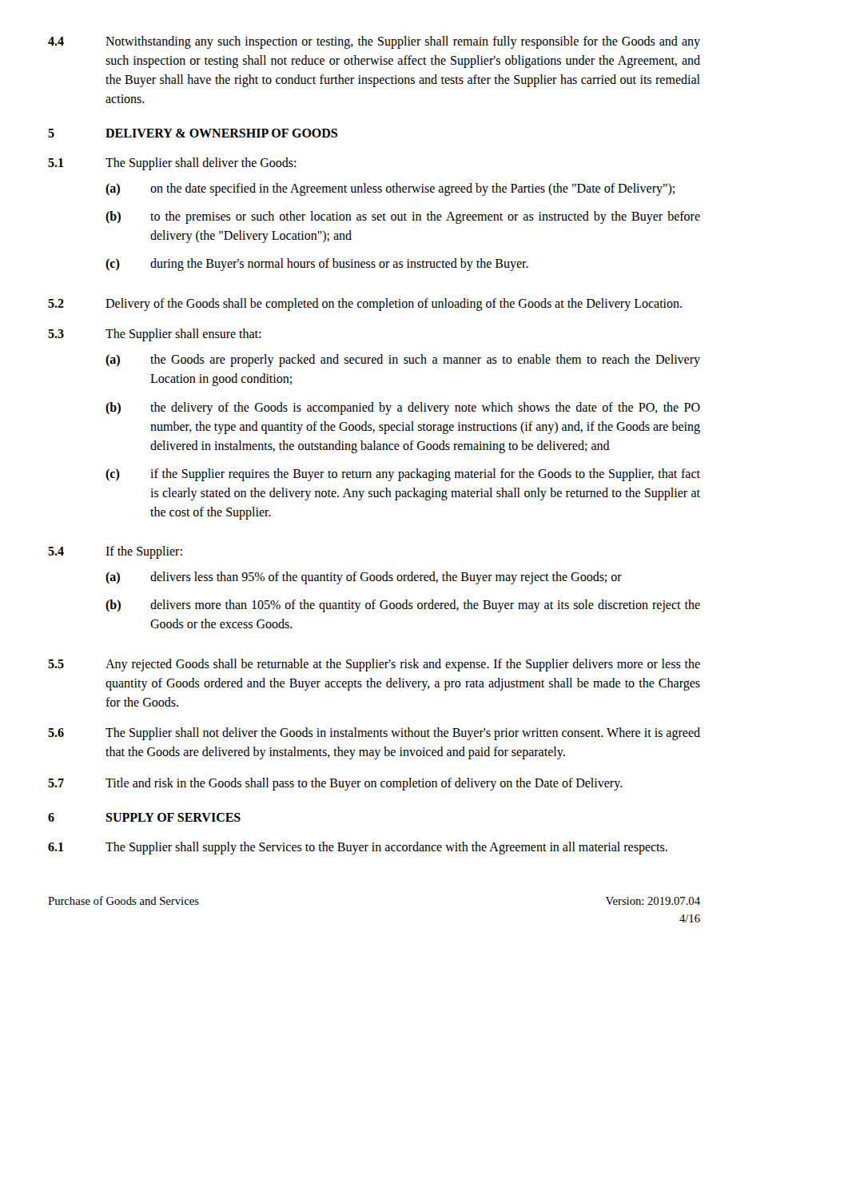4.4
Notwithstanding any such inspection or testing, the Supplier shall remain fully responsible for the Goods and any such inspection or testing shall not reduce or otherwise affect the Supplier's obligations under the Agreement, and the Buyer shall have the right to conduct further inspections and tests after the Supplier has carried out its remedial actions.
5 DELIVERY & OWNERSHIP OF GOODS
5.1
The Supplier shall deliver the Goods:
(a) on the date specified in the Agreement unless otherwise agreed by the Parties (the "Date of Delivery");
(b) to the premises or such other location as set out in the Agreement or as instructed by the Buyer before delivery (the "Delivery Location"); and
(c) during the Buyer's normal hours of business or as instructed by the Buyer.
5.2
Delivery of the Goods shall be completed on the completion of unloading of the Goods at the Delivery Location.
5.3
The Supplier shall ensure that:
(a) the Goods are properly packed and secured in such a manner as to enable them to reach the Delivery Location in good condition;
(b) the delivery of the Goods is accompanied by a delivery note which shows the date of the PO, the PO number, the type and quantity of the Goods, special storage instructions (if any) and, if the Goods are being delivered in instalments, the outstanding balance of Goods remaining to be delivered; and
(c) if the Supplier requires the Buyer to return any packaging material for the Goods to the Supplier, that fact is clearly stated on the delivery note. Any such packaging material shall only be returned to the Supplier at the cost of the Supplier.
5.4
If the Supplier:
(a) delivers less than 95% of the quantity of Goods ordered, the Buyer may reject the Goods; or
(b) delivers more than 105% of the quantity of Goods ordered, the Buyer may at its sole discretion reject the Goods or the excess Goods.
5.5
Any rejected Goods shall be returnable at the Supplier's risk and expense. If the Supplier delivers more or less the quantity of Goods ordered and the Buyer accepts the delivery, a pro rata adjustment shall be made to the Charges for the Goods.
5.6
The Supplier shall not deliver the Goods in instalments without the Buyer's prior written consent. Where it is agreed that the Goods are delivered by instalments, they may be invoiced and paid for separately.
5.7
Title and risk in the Goods shall pass to the Buyer on completion of delivery on the Date of Delivery.
6 SUPPLY OF SERVICES
6.1
The Supplier shall supply the Services to the Buyer in accordance with the Agreement in all material respects.
Purchase of Goods and Services
Version: 2019.07.04
4/16